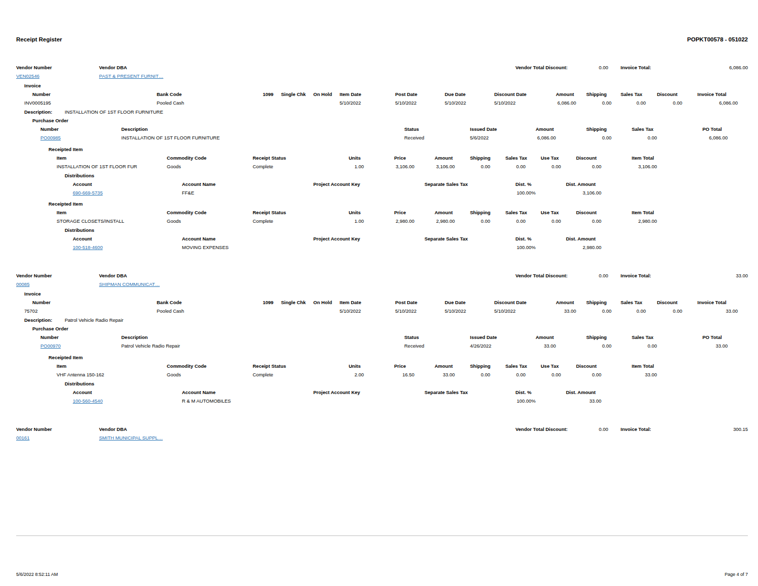Receipt Register
POPKT00578 - 051022
Vendor Number
Vendor DBA
Vendor Total Discount:
0.00
Invoice Total:
6,086.00
VEN02546
PAST & PRESENT FURNIT…
Invoice
Number
Bank Code
1099
Single Chk
On Hold
Item Date
Post Date
Due Date
Discount Date
Amount
Shipping
Sales Tax
Discount
Invoice Total
INV0005195
Pooled Cash
5/10/2022
5/10/2022
5/10/2022
5/10/2022
6,086.00
0.00
0.00
0.00
6,086.00
Description:
INSTALLATION OF 1ST FLOOR FURNITURE
Purchase Order
Number
Description
Status
Issued Date
Amount
Shipping
Sales Tax
PO Total
PO00985
INSTALLATION OF 1ST FLOOR FURNITURE
Received
5/6/2022
6,086.00
0.00
0.00
6,086.00
Receipted Item
Item
Commodity Code
Receipt Status
Units
Price
Amount
Shipping
Sales Tax
Use Tax
Discount
Item Total
INSTALLATION OF 1ST FLOOR FUR
Goods
Complete
1.00
3,106.00
3,106.00
0.00
0.00
0.00
0.00
3,106.00
Distributions
Account
Account Name
Project Account Key
Separate Sales Tax
Dist. %
Dist. Amount
690-669-5735
FF&E
100.00%
3,106.00
Receipted Item
Item
Commodity Code
Receipt Status
Units
Price
Amount
Shipping
Sales Tax
Use Tax
Discount
Item Total
STORAGE CLOSETS/INSTALL
Goods
Complete
1.00
2,980.00
2,980.00
0.00
0.00
0.00
0.00
2,980.00
Distributions
Account
Account Name
Project Account Key
Separate Sales Tax
Dist. %
Dist. Amount
100-518-4600
MOVING EXPENSES
100.00%
2,980.00
Vendor Number
Vendor DBA
Vendor Total Discount:
0.00
Invoice Total:
33.00
00085
SHIPMAN COMMUNICAT…
Invoice
Number
Bank Code
1099
Single Chk
On Hold
Item Date
Post Date
Due Date
Discount Date
Amount
Shipping
Sales Tax
Discount
Invoice Total
75702
Pooled Cash
5/10/2022
5/10/2022
5/10/2022
5/10/2022
33.00
0.00
0.00
0.00
33.00
Description:
Patrol Vehicle Radio Repair
Purchase Order
Number
Description
Status
Issued Date
Amount
Shipping
Sales Tax
PO Total
PO00970
Patrol Vehicle Radio Repair
Received
4/26/2022
33.00
0.00
0.00
33.00
Receipted Item
Item
Commodity Code
Receipt Status
Units
Price
Amount
Shipping
Sales Tax
Use Tax
Discount
Item Total
VHF Antenna 150-162
Goods
Complete
2.00
16.50
33.00
0.00
0.00
0.00
0.00
33.00
Distributions
Account
Account Name
Project Account Key
Separate Sales Tax
Dist. %
Dist. Amount
100-560-4540
R & M AUTOMOBILES
100.00%
33.00
Vendor Number
Vendor DBA
Vendor Total Discount:
0.00
Invoice Total:
300.15
00161
SMITH MUNICIPAL SUPPL…
5/6/2022 8:52:11 AM
Page 4 of 7